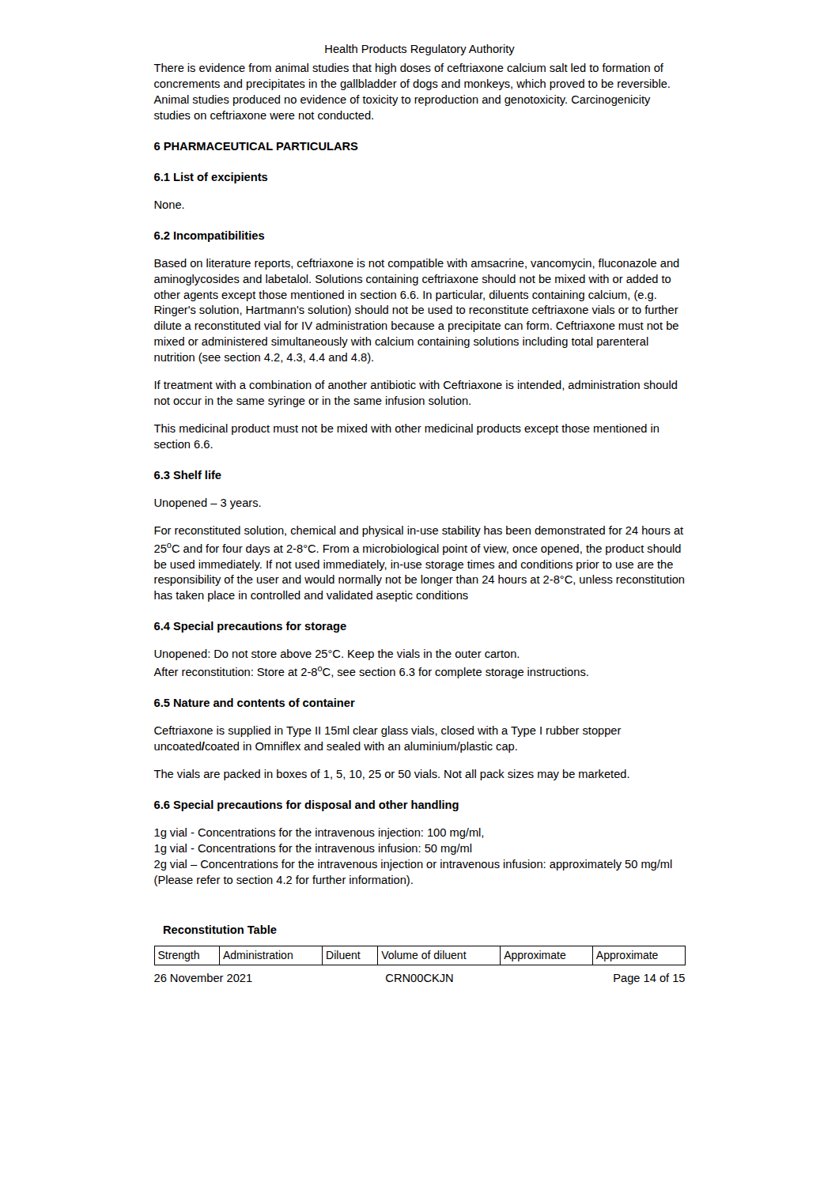Health Products Regulatory Authority
There is evidence from animal studies that high doses of ceftriaxone calcium salt led to formation of concrements and precipitates in the gallbladder of dogs and monkeys, which proved to be reversible. Animal studies produced no evidence of toxicity to reproduction and genotoxicity. Carcinogenicity studies on ceftriaxone were not conducted.
6 PHARMACEUTICAL PARTICULARS
6.1 List of excipients
None.
6.2 Incompatibilities
Based on literature reports, ceftriaxone is not compatible with amsacrine, vancomycin, fluconazole and aminoglycosides and labetalol. Solutions containing ceftriaxone should not be mixed with or added to other agents except those mentioned in section 6.6. In particular, diluents containing calcium, (e.g. Ringer's solution, Hartmann's solution) should not be used to reconstitute ceftriaxone vials or to further dilute a reconstituted vial for IV administration because a precipitate can form. Ceftriaxone must not be mixed or administered simultaneously with calcium containing solutions including total parenteral nutrition (see section 4.2, 4.3, 4.4 and 4.8).
If treatment with a combination of another antibiotic with Ceftriaxone is intended, administration should not occur in the same syringe or in the same infusion solution.
This medicinal product must not be mixed with other medicinal products except those mentioned in section 6.6.
6.3 Shelf life
Unopened – 3 years.
For reconstituted solution, chemical and physical in-use stability has been demonstrated for 24 hours at 25oC and for four days at 2-8°C. From a microbiological point of view, once opened, the product should be used immediately. If not used immediately, in-use storage times and conditions prior to use are the responsibility of the user and would normally not be longer than 24 hours at 2-8°C, unless reconstitution has taken place in controlled and validated aseptic conditions
6.4 Special precautions for storage
Unopened: Do not store above 25°C. Keep the vials in the outer carton.
After reconstitution: Store at 2-8oC, see section 6.3 for complete storage instructions.
6.5 Nature and contents of container
Ceftriaxone is supplied in Type II 15ml clear glass vials, closed with a Type I rubber stopper uncoated/coated in Omniflex and sealed with an aluminium/plastic cap.
The vials are packed in boxes of 1, 5, 10, 25 or 50 vials. Not all pack sizes may be marketed.
6.6 Special precautions for disposal and other handling
1g vial - Concentrations for the intravenous injection: 100 mg/ml,
1g vial - Concentrations for the intravenous infusion: 50 mg/ml
2g vial – Concentrations for the intravenous injection or intravenous infusion: approximately 50 mg/ml
(Please refer to section 4.2 for further information).
Reconstitution Table
| Strength | Administration | Diluent | Volume of diluent | Approximate | Approximate |
26 November 2021
CRN00CKJN
Page 14 of 15